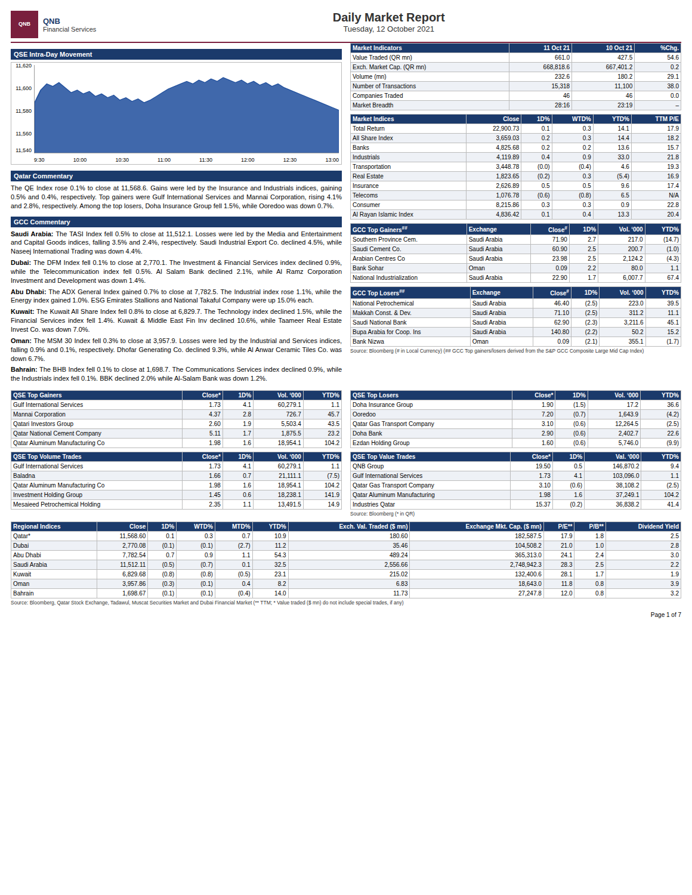QNB
QNBFinancial Services
Daily Market Report
Tuesday, 12 October 2021
QSE Intra-Day Movement
11,620
11,600
11,580
11,560
11,540
9:3010:0010:3011:0011:3012:0012:3013:00
Qatar Commentary
The QE Index rose 0.1% to close at 11,568.6. Gains were led by the Insurance and Industrials indices, gaining 0.5% and 0.4%, respectively. Top gainers were Gulf International Services and Mannai Corporation, rising 4.1% and 2.8%, respectively. Among the top losers, Doha Insurance Group fell 1.5%, while Ooredoo was down 0.7%.
GCC Commentary
Saudi Arabia: The TASI Index fell 0.5% to close at 11,512.1. Losses were led by the Media and Entertainment and Capital Goods indices, falling 3.5% and 2.4%, respectively. Saudi Industrial Export Co. declined 4.5%, while Naseej International Trading was down 4.4%.
Dubai: The DFM Index fell 0.1% to close at 2,770.1. The Investment & Financial Services index declined 0.9%, while the Telecommunication index fell 0.5%. Al Salam Bank declined 2.1%, while Al Ramz Corporation Investment and Development was down 1.4%.
Abu Dhabi: The ADX General Index gained 0.7% to close at 7,782.5. The Industrial index rose 1.1%, while the Energy index gained 1.0%. ESG Emirates Stallions and National Takaful Company were up 15.0% each.
Kuwait: The Kuwait All Share Index fell 0.8% to close at 6,829.7. The Technology index declined 1.5%, while the Financial Services index fell 1.4%. Kuwait & Middle East Fin Inv declined 10.6%, while Taameer Real Estate Invest Co. was down 7.0%.
Oman: The MSM 30 Index fell 0.3% to close at 3,957.9. Losses were led by the Industrial and Services indices, falling 0.9% and 0.1%, respectively. Dhofar Generating Co. declined 9.3%, while Al Anwar Ceramic Tiles Co. was down 6.7%.
Bahrain: The BHB Index fell 0.1% to close at 1,698.7. The Communications Services index declined 0.9%, while the Industrials index fell 0.1%. BBK declined 2.0% while Al-Salam Bank was down 1.2%.
| Market Indicators | 11 Oct 21 | 10 Oct 21 | %Chg. |
| --- | --- | --- | --- |
| Value Traded (QR mn) | 661.0 | 427.5 | 54.6 |
| Exch. Market Cap. (QR mn) | 668,818.6 | 667,401.2 | 0.2 |
| Volume (mn) | 232.6 | 180.2 | 29.1 |
| Number of Transactions | 15,318 | 11,100 | 38.0 |
| Companies Traded | 46 | 46 | 0.0 |
| Market Breadth | 28:16 | 23:19 | – |
| Market Indices | Close | 1D% | WTD% | YTD% | TTM P/E |
| --- | --- | --- | --- | --- | --- |
| Total Return | 22,900.73 | 0.1 | 0.3 | 14.1 | 17.9 |
| All Share Index | 3,659.03 | 0.2 | 0.3 | 14.4 | 18.2 |
| Banks | 4,825.68 | 0.2 | 0.2 | 13.6 | 15.7 |
| Industrials | 4,119.89 | 0.4 | 0.9 | 33.0 | 21.8 |
| Transportation | 3,448.78 | (0.0) | (0.4) | 4.6 | 19.3 |
| Real Estate | 1,823.65 | (0.2) | 0.3 | (5.4) | 16.9 |
| Insurance | 2,626.89 | 0.5 | 0.5 | 9.6 | 17.4 |
| Telecoms | 1,076.78 | (0.6) | (0.8) | 6.5 | N/A |
| Consumer | 8,215.86 | 0.3 | 0.3 | 0.9 | 22.8 |
| Al Rayan Islamic Index | 4,836.42 | 0.1 | 0.4 | 13.3 | 20.4 |
| GCC Top Gainers ## | Exchange | Close # | 1D% | Vol. ‘000 | YTD% |
| --- | --- | --- | --- | --- | --- |
| Southern Province Cem. | Saudi Arabia | 71.90 | 2.7 | 217.0 | (14.7) |
| Saudi Cement Co. | Saudi Arabia | 60.90 | 2.5 | 200.7 | (1.0) |
| Arabian Centres Co | Saudi Arabia | 23.98 | 2.5 | 2,124.2 | (4.3) |
| Bank Sohar | Oman | 0.09 | 2.2 | 80.0 | 1.1 |
| National Industrialization | Saudi Arabia | 22.90 | 1.7 | 6,007.7 | 67.4 |
| GCC Top Losers ## | Exchange | Close # | 1D% | Vol. ‘000 | YTD% |
| --- | --- | --- | --- | --- | --- |
| National Petrochemical | Saudi Arabia | 46.40 | (2.5) | 223.0 | 39.5 |
| Makkah Const. & Dev. | Saudi Arabia | 71.10 | (2.5) | 311.2 | 11.1 |
| Saudi National Bank | Saudi Arabia | 62.90 | (2.3) | 3,211.6 | 45.1 |
| Bupa Arabia for Coop. Ins | Saudi Arabia | 140.80 | (2.2) | 50.2 | 15.2 |
| Bank Nizwa | Oman | 0.09 | (2.1) | 355.1 | (1.7) |
Source: Bloomberg (# in Local Currency) (## GCC Top gainers/losers derived from the S&P GCC Composite Large Mid Cap Index)
| QSE Top Gainers | Close* | 1D% | Vol. ‘000 | YTD% |
| --- | --- | --- | --- | --- |
| Gulf International Services | 1.73 | 4.1 | 60,279.1 | 1.1 |
| Mannai Corporation | 4.37 | 2.8 | 726.7 | 45.7 |
| Qatari Investors Group | 2.60 | 1.9 | 5,503.4 | 43.5 |
| Qatar National Cement Company | 5.11 | 1.7 | 1,875.5 | 23.2 |
| Qatar Aluminum Manufacturing Co | 1.98 | 1.6 | 18,954.1 | 104.2 |
| QSE Top Volume Trades | Close* | 1D% | Vol. ‘000 | YTD% |
| --- | --- | --- | --- | --- |
| Gulf International Services | 1.73 | 4.1 | 60,279.1 | 1.1 |
| Baladna | 1.66 | 0.7 | 21,111.1 | (7.5) |
| Qatar Aluminum Manufacturing Co | 1.98 | 1.6 | 18,954.1 | 104.2 |
| Investment Holding Group | 1.45 | 0.6 | 18,238.1 | 141.9 |
| Mesaieed Petrochemical Holding | 2.35 | 1.1 | 13,491.5 | 14.9 |
| QSE Top Losers | Close* | 1D% | Vol. ‘000 | YTD% |
| --- | --- | --- | --- | --- |
| Doha Insurance Group | 1.90 | (1.5) | 17.2 | 36.6 |
| Ooredoo | 7.20 | (0.7) | 1,643.9 | (4.2) |
| Qatar Gas Transport Company | 3.10 | (0.6) | 12,264.5 | (2.5) |
| Doha Bank | 2.90 | (0.6) | 2,402.7 | 22.6 |
| Ezdan Holding Group | 1.60 | (0.6) | 5,746.0 | (9.9) |
| QSE Top Value Trades | Close* | 1D% | Val. ‘000 | YTD% |
| --- | --- | --- | --- | --- |
| QNB Group | 19.50 | 0.5 | 146,870.2 | 9.4 |
| Gulf International Services | 1.73 | 4.1 | 103,096.0 | 1.1 |
| Qatar Gas Transport Company | 3.10 | (0.6) | 38,108.2 | (2.5) |
| Qatar Aluminum Manufacturing | 1.98 | 1.6 | 37,249.1 | 104.2 |
| Industries Qatar | 15.37 | (0.2) | 36,838.2 | 41.4 |
Source: Bloomberg (* in QR)
| Regional Indices | Close | 1D% | WTD% | MTD% | YTD% | Exch. Val. Traded ($ mn) | Exchange Mkt. Cap. ($ mn) | P/E** | P/B** | Dividend Yield |
| --- | --- | --- | --- | --- | --- | --- | --- | --- | --- | --- |
| Qatar* | 11,568.60 | 0.1 | 0.3 | 0.7 | 10.9 | 180.60 | 182,587.5 | 17.9 | 1.8 | 2.5 |
| Dubai | 2,770.08 | (0.1) | (0.1) | (2.7) | 11.2 | 35.46 | 104,508.2 | 21.0 | 1.0 | 2.8 |
| Abu Dhabi | 7,782.54 | 0.7 | 0.9 | 1.1 | 54.3 | 489.24 | 365,313.0 | 24.1 | 2.4 | 3.0 |
| Saudi Arabia | 11,512.11 | (0.5) | (0.7) | 0.1 | 32.5 | 2,556.66 | 2,748,942.3 | 28.3 | 2.5 | 2.2 |
| Kuwait | 6,829.68 | (0.8) | (0.8) | (0.5) | 23.1 | 215.02 | 132,400.6 | 28.1 | 1.7 | 1.9 |
| Oman | 3,957.86 | (0.3) | (0.1) | 0.4 | 8.2 | 6.83 | 18,643.0 | 11.8 | 0.8 | 3.9 |
| Bahrain | 1,698.67 | (0.1) | (0.1) | (0.4) | 14.0 | 11.73 | 27,247.8 | 12.0 | 0.8 | 3.2 |
Source: Bloomberg, Qatar Stock Exchange, Tadawul, Muscat Securities Market and Dubai Financial Market (** TTM; * Value traded ($ mn) do not include special trades, if any)
Page 1 of 7